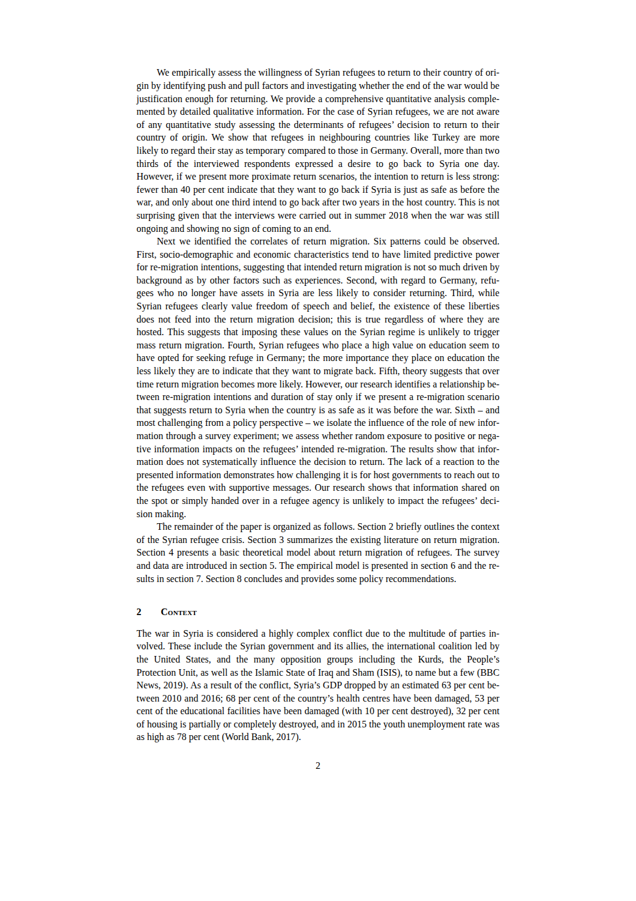We empirically assess the willingness of Syrian refugees to return to their country of origin by identifying push and pull factors and investigating whether the end of the war would be justification enough for returning. We provide a comprehensive quantitative analysis complemented by detailed qualitative information. For the case of Syrian refugees, we are not aware of any quantitative study assessing the determinants of refugees’ decision to return to their country of origin. We show that refugees in neighbouring countries like Turkey are more likely to regard their stay as temporary compared to those in Germany. Overall, more than two thirds of the interviewed respondents expressed a desire to go back to Syria one day. However, if we present more proximate return scenarios, the intention to return is less strong: fewer than 40 per cent indicate that they want to go back if Syria is just as safe as before the war, and only about one third intend to go back after two years in the host country. This is not surprising given that the interviews were carried out in summer 2018 when the war was still ongoing and showing no sign of coming to an end.
Next we identified the correlates of return migration. Six patterns could be observed. First, socio-demographic and economic characteristics tend to have limited predictive power for re-migration intentions, suggesting that intended return migration is not so much driven by background as by other factors such as experiences. Second, with regard to Germany, refugees who no longer have assets in Syria are less likely to consider returning. Third, while Syrian refugees clearly value freedom of speech and belief, the existence of these liberties does not feed into the return migration decision; this is true regardless of where they are hosted. This suggests that imposing these values on the Syrian regime is unlikely to trigger mass return migration. Fourth, Syrian refugees who place a high value on education seem to have opted for seeking refuge in Germany; the more importance they place on education the less likely they are to indicate that they want to migrate back. Fifth, theory suggests that over time return migration becomes more likely. However, our research identifies a relationship between re-migration intentions and duration of stay only if we present a re-migration scenario that suggests return to Syria when the country is as safe as it was before the war. Sixth – and most challenging from a policy perspective – we isolate the influence of the role of new information through a survey experiment; we assess whether random exposure to positive or negative information impacts on the refugees’ intended re-migration. The results show that information does not systematically influence the decision to return. The lack of a reaction to the presented information demonstrates how challenging it is for host governments to reach out to the refugees even with supportive messages. Our research shows that information shared on the spot or simply handed over in a refugee agency is unlikely to impact the refugees’ decision making.
The remainder of the paper is organized as follows. Section 2 briefly outlines the context of the Syrian refugee crisis. Section 3 summarizes the existing literature on return migration. Section 4 presents a basic theoretical model about return migration of refugees. The survey and data are introduced in section 5. The empirical model is presented in section 6 and the results in section 7. Section 8 concludes and provides some policy recommendations.
2 Context
The war in Syria is considered a highly complex conflict due to the multitude of parties involved. These include the Syrian government and its allies, the international coalition led by the United States, and the many opposition groups including the Kurds, the People’s Protection Unit, as well as the Islamic State of Iraq and Sham (ISIS), to name but a few (BBC News, 2019). As a result of the conflict, Syria’s GDP dropped by an estimated 63 per cent between 2010 and 2016; 68 per cent of the country’s health centres have been damaged, 53 per cent of the educational facilities have been damaged (with 10 per cent destroyed), 32 per cent of housing is partially or completely destroyed, and in 2015 the youth unemployment rate was as high as 78 per cent (World Bank, 2017).
2